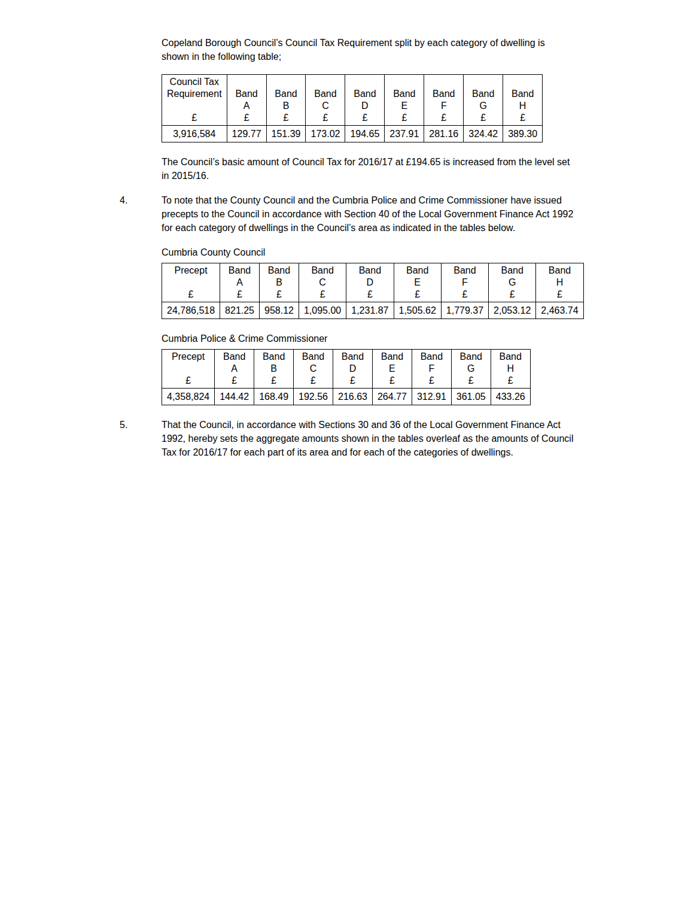Copeland Borough Council’s Council Tax Requirement split by each category of dwelling is shown in the following table;
| Council Tax Requirement £ | Band A £ | Band B £ | Band C £ | Band D £ | Band E £ | Band F £ | Band G £ | Band H £ |
| --- | --- | --- | --- | --- | --- | --- | --- | --- |
| 3,916,584 | 129.77 | 151.39 | 173.02 | 194.65 | 237.91 | 281.16 | 324.42 | 389.30 |
The Council’s basic amount of Council Tax for 2016/17 at £194.65 is increased from the level set in 2015/16.
4.
To note that the County Council and the Cumbria Police and Crime Commissioner have issued precepts to the Council in accordance with Section 40 of the Local Government Finance Act 1992 for each category of dwellings in the Council’s area as indicated in the tables below.
Cumbria County Council
| Precept £ | Band A £ | Band B £ | Band C £ | Band D £ | Band E £ | Band F £ | Band G £ | Band H £ |
| --- | --- | --- | --- | --- | --- | --- | --- | --- |
| 24,786,518 | 821.25 | 958.12 | 1,095.00 | 1,231.87 | 1,505.62 | 1,779.37 | 2,053.12 | 2,463.74 |
Cumbria Police & Crime Commissioner
| Precept £ | Band A £ | Band B £ | Band C £ | Band D £ | Band E £ | Band F £ | Band G £ | Band H £ |
| --- | --- | --- | --- | --- | --- | --- | --- | --- |
| 4,358,824 | 144.42 | 168.49 | 192.56 | 216.63 | 264.77 | 312.91 | 361.05 | 433.26 |
5.
That the Council, in accordance with Sections 30 and 36 of the Local Government Finance Act 1992, hereby sets the aggregate amounts shown in the tables overleaf as the amounts of Council Tax for 2016/17 for each part of its area and for each of the categories of dwellings.